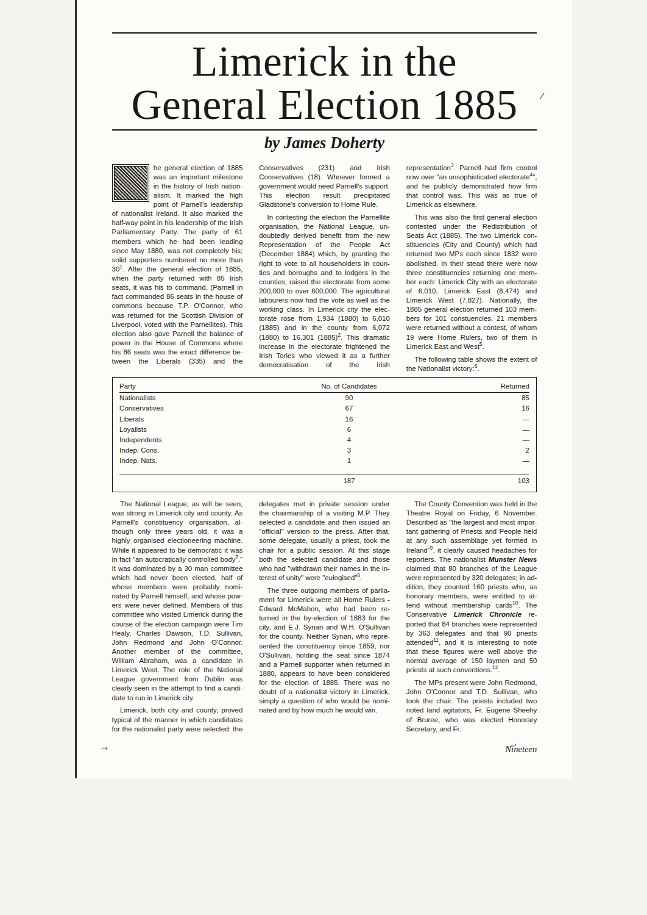Limerick in the
General Election 1885
by James Doherty
/
he general election of 1885 was an important milestone in the history of Irish nationalism. It marked the high point of Parnell's leadership of nationalist Ireland. It also marked the half-way point in his leadership of the Irish Parliamentary Party. The party of 61 members which he had been leading since May 1880, was not completely his; solid supporters numbered no more than 301. After the general election of 1885, when the party returned with 85 Irish seats, it was his to command. (Parnell in fact commanded 86 seats in the house of commons because T.P. O'Connor, who was returned for the Scottish Division of Liverpool, voted with the Parnellites). This election also gave Parnell the balance of power in the House of Commons where his 86 seats was the exact difference between the Liberals (335) and the Conservatives (231) and Irish Conservatives (18). Whoever formed a government would need Parnell's support. This election result precipitated Gladstone's conversion to Home Rule.
In contesting the election the Parnellite organisation, the National League, undoubtedly derived benefit from the new Representation of the People Act (December 1884) which, by granting the right to vote to all householders in counties and boroughs and to lodgers in the counties, raised the electorate from some 200,000 to over 600,000. The agricultural labourers now had the vote as well as the working class. In Limerick city the electorate rose from 1,934 (1880) to 6,010 (1885) and in the county from 6,072 (1880) to 16,301 (1885)2. This dramatic increase in the electorate frightened the Irish Tories who viewed it as a further democratisation of the Irish representation3. Parnell had firm control now over "an unsophisticated electorate4", and he publicly demonstrated how firm that control was. This was as true of Limerick as elsewhere.
This was also the first general election contested under the Redistribution of Seats Act (1885). The two Limerick constituencies (City and County) which had returned two MPs each since 1832 were abolished. In their stead there were now three constituencies returning one member each: Limerick City with an electorate of 6,010, Limerick East (8,474) and Limerick West (7,827). Nationally, the 1885 general election returned 103 members for 101 constuencies. 21 members were returned without a contest, of whom 19 were Home Rulers, two of them in Limerick East and West5.
The following table shows the extent of the Nationalist victory:6.
| Party | No. of Candidates | Returned |
| --- | --- | --- |
| Nationalists | 90 | 85 |
| Conservatives | 67 | 16 |
| Liberals | 16 | — |
| Loyalists | 6 | — |
| Independents | 4 | — |
| Indep. Cons. | 3 | 2 |
| Indep. Nats. | 1 | — |
| | 187 | 103 |
The National League, as will be seen, was strong in Limerick city and county. As Parnell's constituency organisation, although only three years old, it was a highly organised electioneering machine. While it appeared to be democratic it was in fact "an autocratically controlled body7." It was dominated by a 30 man committee which had never been elected, half of whose members were probably nominated by Parnell himself, and whose powers were never defined. Members of this committee who visited Limerick during the course of the election campaign were Tim Healy, Charles Dawson, T.D. Sullivan, John Redmond and John O'Connor. Another member of the committee, William Abraham, was a candidate in Limerick West. The role of the National League government from Dublin was clearly seen in the attempt to find a candidate to run in Limerick city.
Limerick, both city and county, proved typical of the manner in which candidates for the nationalist party were selected: the delegates met in private session under the chairmanship of a visiting M.P. They selected a candidate and then issued an "official" version to the press. After that, some delegate, usually a priest, took the chair for a public session. At this stage both the selected candidate and those who had "withdrawn their names in the interest of unity" were "eulogised"8.
The three outgoing members of parliament for Limerick were all Home Rulers - Edward McMahon, who had been returned in the by-election of 1883 for the city, and E.J. Synan and W.H. O'Sullivan for the county. Neither Synan, who represented the constituency since 1859, nor O'Sullivan, holding the seat since 1874 and a Parnell supporter when returned in 1880, appears to have been considered for the election of 1885. There was no doubt of a nationalist victory in Limerick, simply a question of who would be nominated and by how much he would win.
The County Convention was held in the Theatre Royal on Friday, 6 November. Described as "the largest and most important gathering of Priests and People held at any such assemblage yet formed in Ireland"9, it clearly caused headaches for reporters. The nationalist Munster News claimed that 80 branches of the League were represented by 320 delegates; in addition, they counted 160 priests who, as honorary members, were entitled to attend without membership cards10. The Conservative Limerick Chronicle reported that 84 branches were represented by 363 delegates and that 90 priests attended11, and it is interesting to note that these figures were well above the normal average of 150 laymen and 50 priests at such conventions.12.
The MPs present were John Redmond, John O'Connor and T.D. Sullivan, who took the chair. The priests included two noted land agitators, Fr. Eugene Sheehy of Bruree, who was elected Honorary Secretary, and Fr.
Nineteen
⤳
⤳